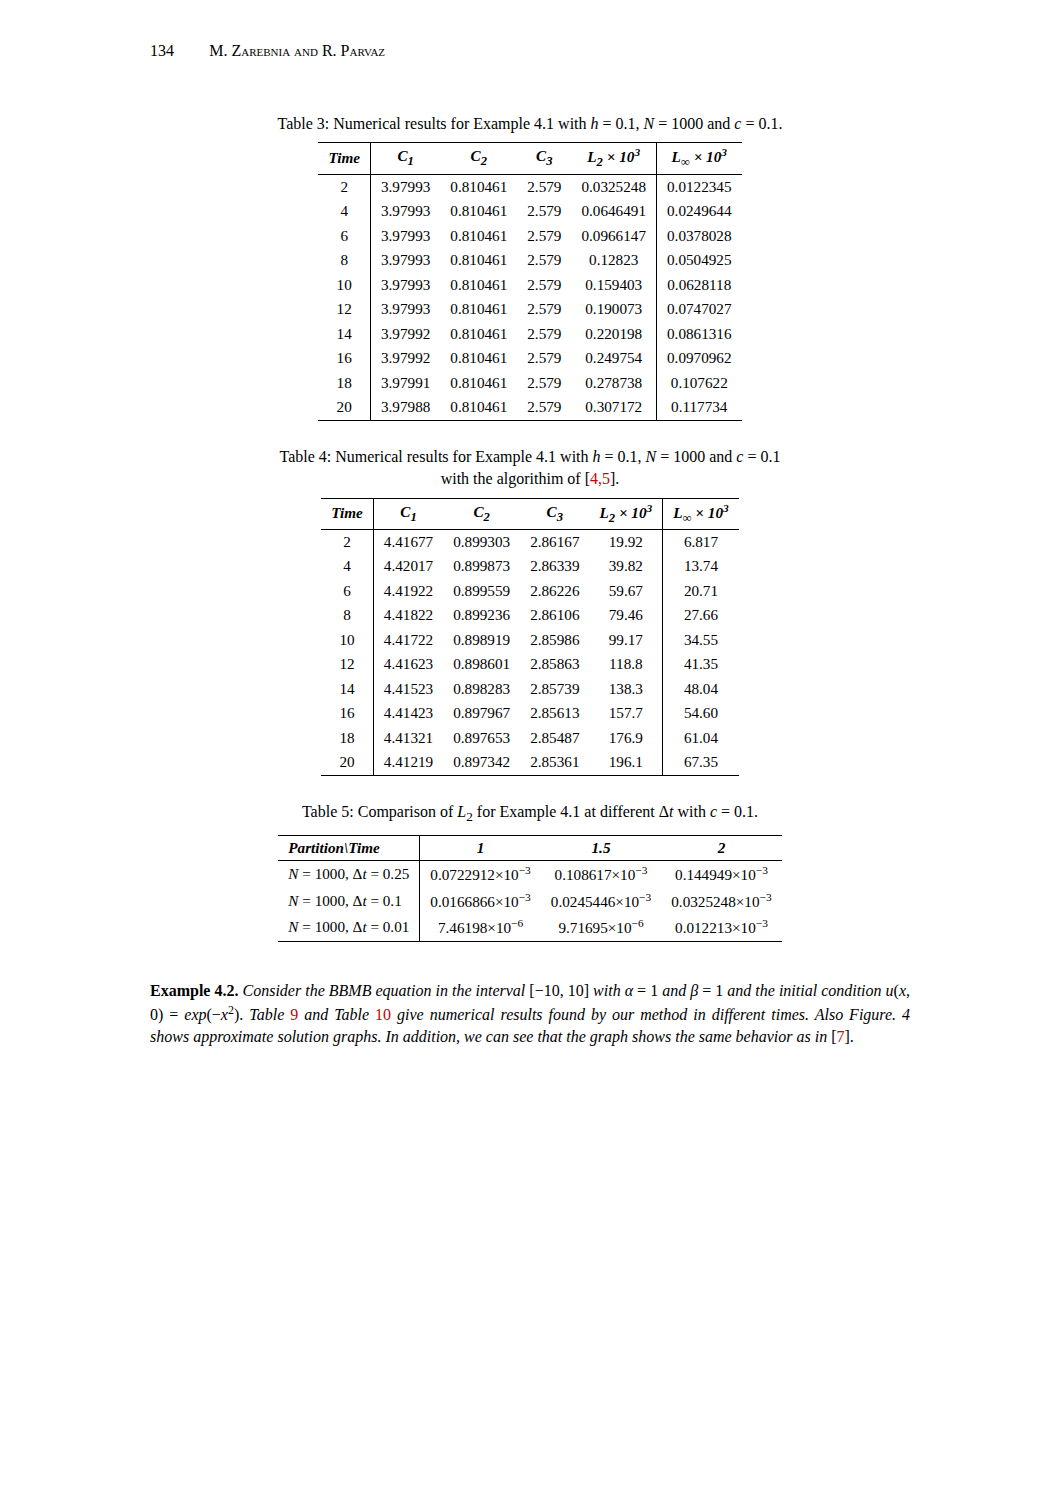134 M. Zarebnia and R. Parvaz
Table 3: Numerical results for Example 4.1 with h = 0.1, N = 1000 and c = 0.1.
| Time | C 1 | C 2 | C 3 | L 2 × 10 3 | L ∞ × 10 3 |
| --- | --- | --- | --- | --- | --- |
| 2 | 3.97993 | 0.810461 | 2.579 | 0.0325248 | 0.0122345 |
| 4 | 3.97993 | 0.810461 | 2.579 | 0.0646491 | 0.0249644 |
| 6 | 3.97993 | 0.810461 | 2.579 | 0.0966147 | 0.0378028 |
| 8 | 3.97993 | 0.810461 | 2.579 | 0.12823 | 0.0504925 |
| 10 | 3.97993 | 0.810461 | 2.579 | 0.159403 | 0.0628118 |
| 12 | 3.97993 | 0.810461 | 2.579 | 0.190073 | 0.0747027 |
| 14 | 3.97992 | 0.810461 | 2.579 | 0.220198 | 0.0861316 |
| 16 | 3.97992 | 0.810461 | 2.579 | 0.249754 | 0.0970962 |
| 18 | 3.97991 | 0.810461 | 2.579 | 0.278738 | 0.107622 |
| 20 | 3.97988 | 0.810461 | 2.579 | 0.307172 | 0.117734 |
Table 4: Numerical results for Example 4.1 with h = 0.1, N = 1000 and c = 0.1
with the algorithim of [4,5].
| Time | C 1 | C 2 | C 3 | L 2 × 10 3 | L ∞ × 10 3 |
| --- | --- | --- | --- | --- | --- |
| 2 | 4.41677 | 0.899303 | 2.86167 | 19.92 | 6.817 |
| 4 | 4.42017 | 0.899873 | 2.86339 | 39.82 | 13.74 |
| 6 | 4.41922 | 0.899559 | 2.86226 | 59.67 | 20.71 |
| 8 | 4.41822 | 0.899236 | 2.86106 | 79.46 | 27.66 |
| 10 | 4.41722 | 0.898919 | 2.85986 | 99.17 | 34.55 |
| 12 | 4.41623 | 0.898601 | 2.85863 | 118.8 | 41.35 |
| 14 | 4.41523 | 0.898283 | 2.85739 | 138.3 | 48.04 |
| 16 | 4.41423 | 0.897967 | 2.85613 | 157.7 | 54.60 |
| 18 | 4.41321 | 0.897653 | 2.85487 | 176.9 | 61.04 |
| 20 | 4.41219 | 0.897342 | 2.85361 | 196.1 | 67.35 |
Table 5: Comparison of L2 for Example 4.1 at different Δt with c = 0.1.
| Partition\Time | 1 | 1.5 | 2 |
| --- | --- | --- | --- |
| N = 1000, Δ t = 0.25 | 0.0722912×10 −3 | 0.108617×10 −3 | 0.144949×10 −3 |
| N = 1000, Δ t = 0.1 | 0.0166866×10 −3 | 0.0245446×10 −3 | 0.0325248×10 −3 |
| N = 1000, Δ t = 0.01 | 7.46198×10 −6 | 9.71695×10 −6 | 0.012213×10 −3 |
Example 4.2. Consider the BBMB equation in the interval [−10, 10] with α = 1 and β = 1 and the initial condition u(x, 0) = exp(−x2). Table 9 and Table 10 give numerical results found by our method in different times. Also Figure. 4 shows approximate solution graphs. In addition, we can see that the graph shows the same behavior as in [7].